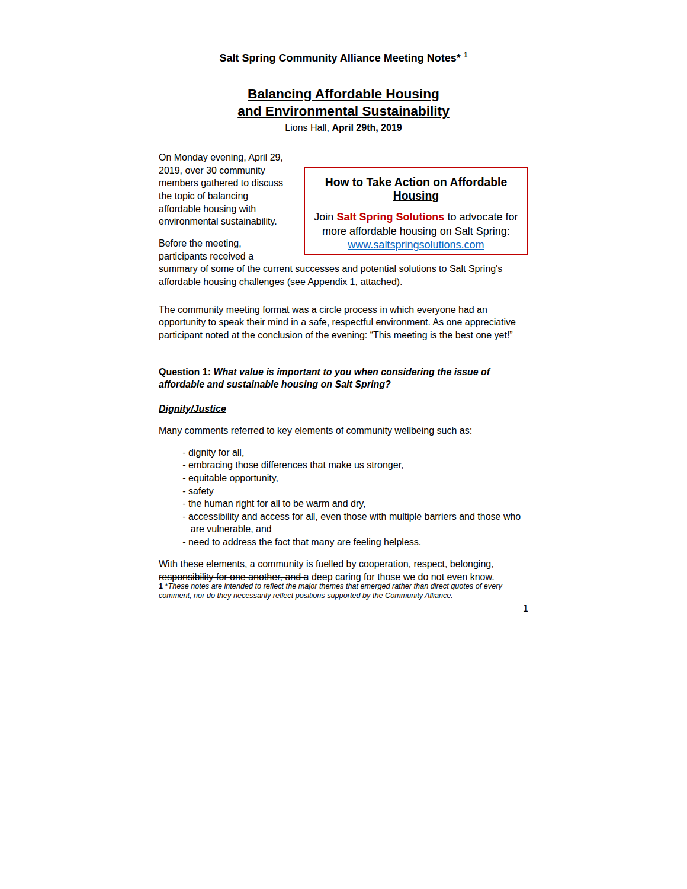Salt Spring Community Alliance Meeting Notes* 1
Balancing Affordable Housing and Environmental Sustainability
Lions Hall, April 29th, 2019
How to Take Action on Affordable Housing
Join Salt Spring Solutions to advocate for more affordable housing on Salt Spring: www.saltspringsolutions.com
The Housing Council welcomes your input for
On Monday evening, April 29, 2019, over 30 community members gathered to discuss the topic of balancing affordable housing with environmental sustainability.
Before the meeting, participants received a summary of some of the current successes and potential solutions to Salt Spring's affordable housing challenges (see Appendix 1, attached).
The community meeting format was a circle process in which everyone had an opportunity to speak their mind in a safe, respectful environment. As one appreciative participant noted at the conclusion of the evening: “This meeting is the best one yet!”
Question 1: What value is important to you when considering the issue of affordable and sustainable housing on Salt Spring?
Dignity/Justice
Many comments referred to key elements of community wellbeing such as:
- dignity for all,
- embracing those differences that make us stronger,
- equitable opportunity,
- safety
- the human right for all to be warm and dry,
- accessibility and access for all, even those with multiple barriers and those who are vulnerable, and
- need to address the fact that many are feeling helpless.
With these elements, a community is fuelled by cooperation, respect, belonging, responsibility for one another, and a deep caring for those we do not even know.
1 *These notes are intended to reflect the major themes that emerged rather than direct quotes of every comment, nor do they necessarily reflect positions supported by the Community Alliance.
1